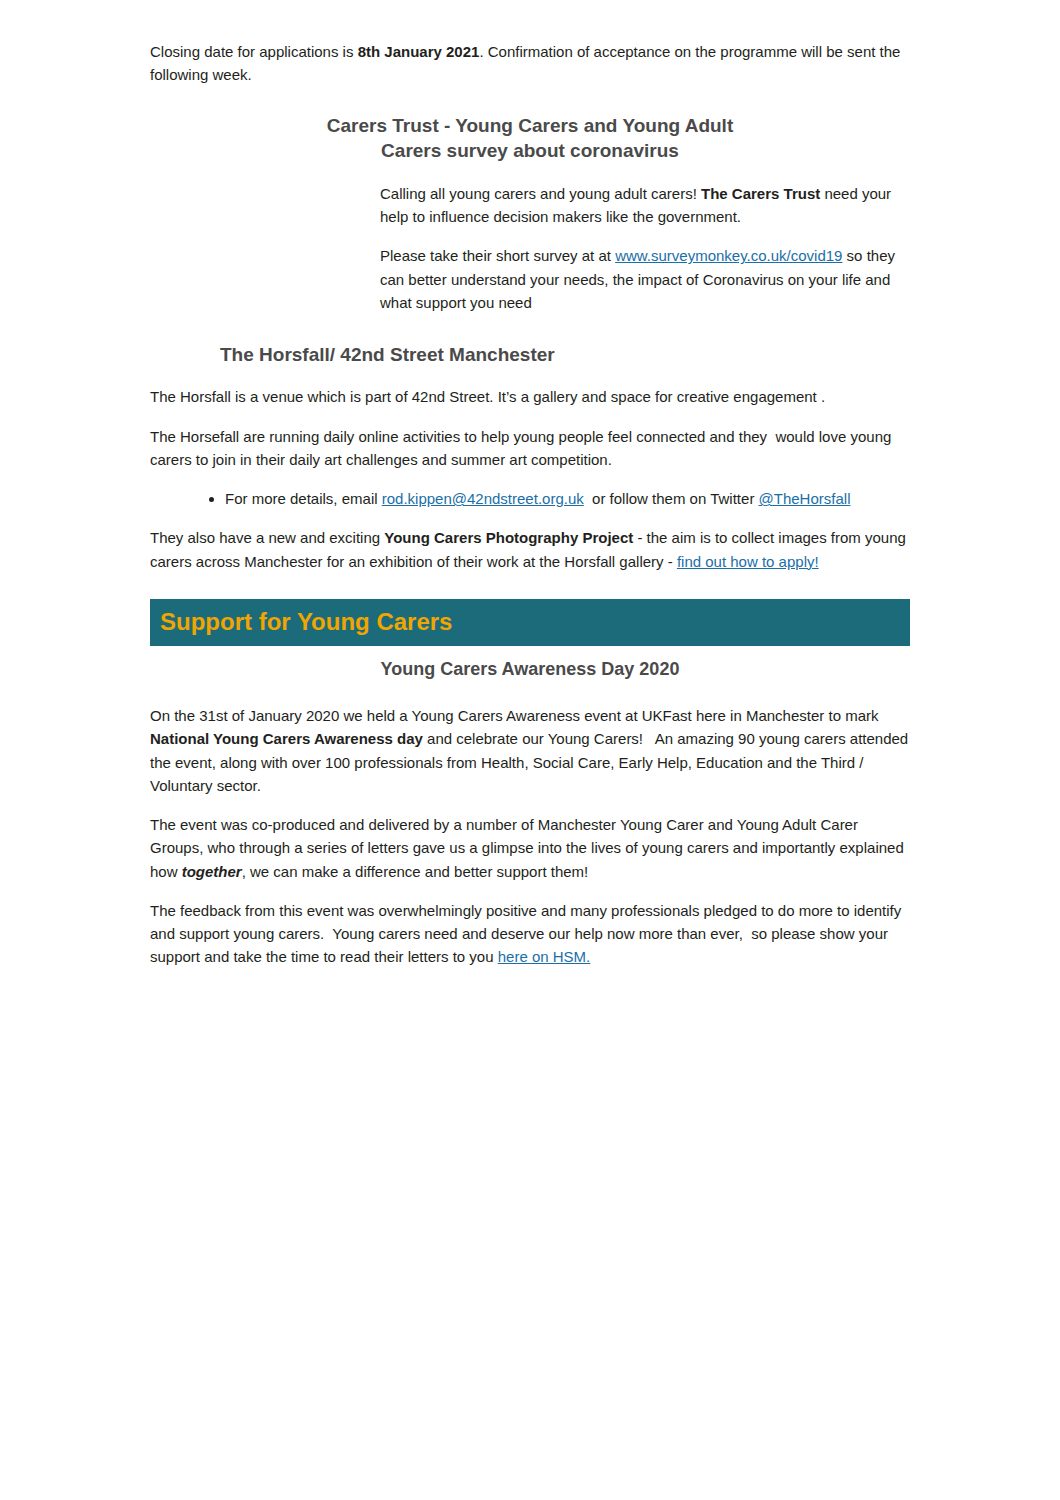Closing date for applications is 8th January 2021. Confirmation of acceptance on the programme will be sent the following week.
Carers Trust - Young Carers and Young Adult
Carers survey about coronavirus
Calling all young carers and young adult carers! The Carers Trust need your help to influence decision makers like the government.
Please take their short survey at at www.surveymonkey.co.uk/covid19 so they can better understand your needs, the impact of Coronavirus on your life and what support you need
The Horsfall/ 42nd Street Manchester
The Horsfall is a venue which is part of 42nd Street. It’s a gallery and space for creative engagement .
The Horsefall are running daily online activities to help young people feel connected and they would love young carers to join in their daily art challenges and summer art competition.
For more details, email rod.kippen@42ndstreet.org.uk or follow them on Twitter @TheHorsfall
They also have a new and exciting Young Carers Photography Project - the aim is to collect images from young carers across Manchester for an exhibition of their work at the Horsfall gallery - find out how to apply!
Support for Young Carers
Young Carers Awareness Day 2020
On the 31st of January 2020 we held a Young Carers Awareness event at UKFast here in Manchester to mark National Young Carers Awareness day and celebrate our Young Carers! An amazing 90 young carers attended the event, along with over 100 professionals from Health, Social Care, Early Help, Education and the Third / Voluntary sector.
The event was co-produced and delivered by a number of Manchester Young Carer and Young Adult Carer Groups, who through a series of letters gave us a glimpse into the lives of young carers and importantly explained how together, we can make a difference and better support them!
The feedback from this event was overwhelmingly positive and many professionals pledged to do more to identify and support young carers. Young carers need and deserve our help now more than ever, so please show your support and take the time to read their letters to you here on HSM.